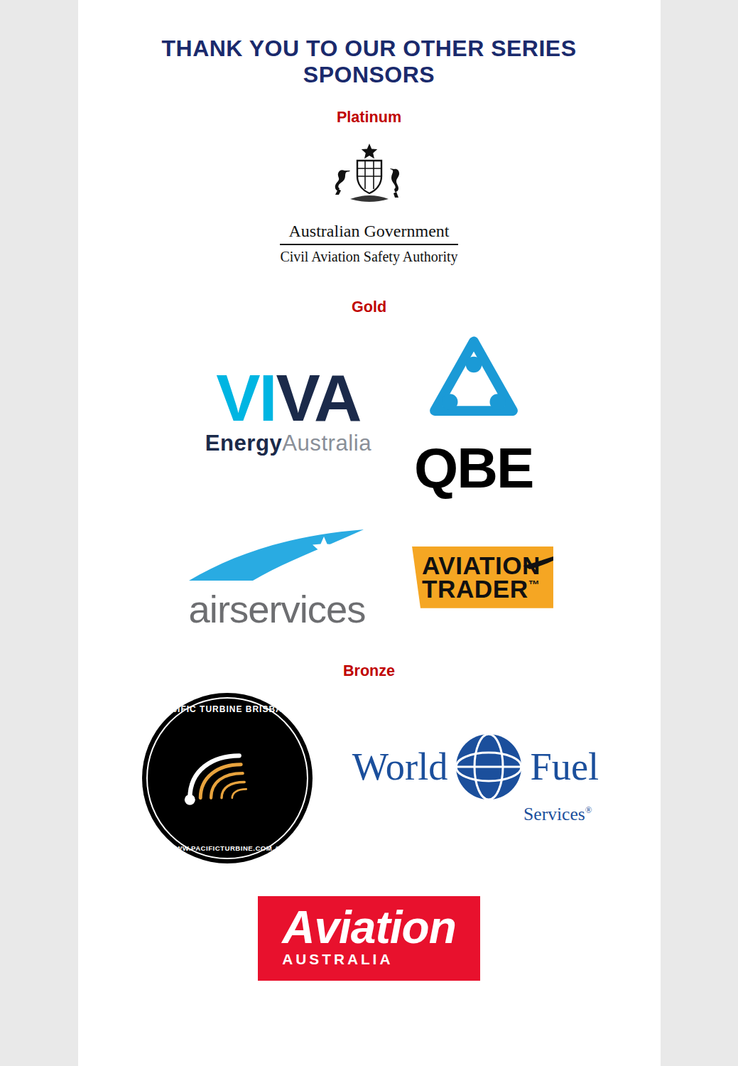Thank you to our other series sponsors
Platinum
Australian Government
Civil Aviation Safety Authority
Gold
VIVA
Energy Australia
QBE
airservices
AVIATION
TRADER™
Bronze
Pacific Turbine Brisbane
www.pacificturbine.com.au
World Fuel
Services®
Aviation
AUSTRALIA